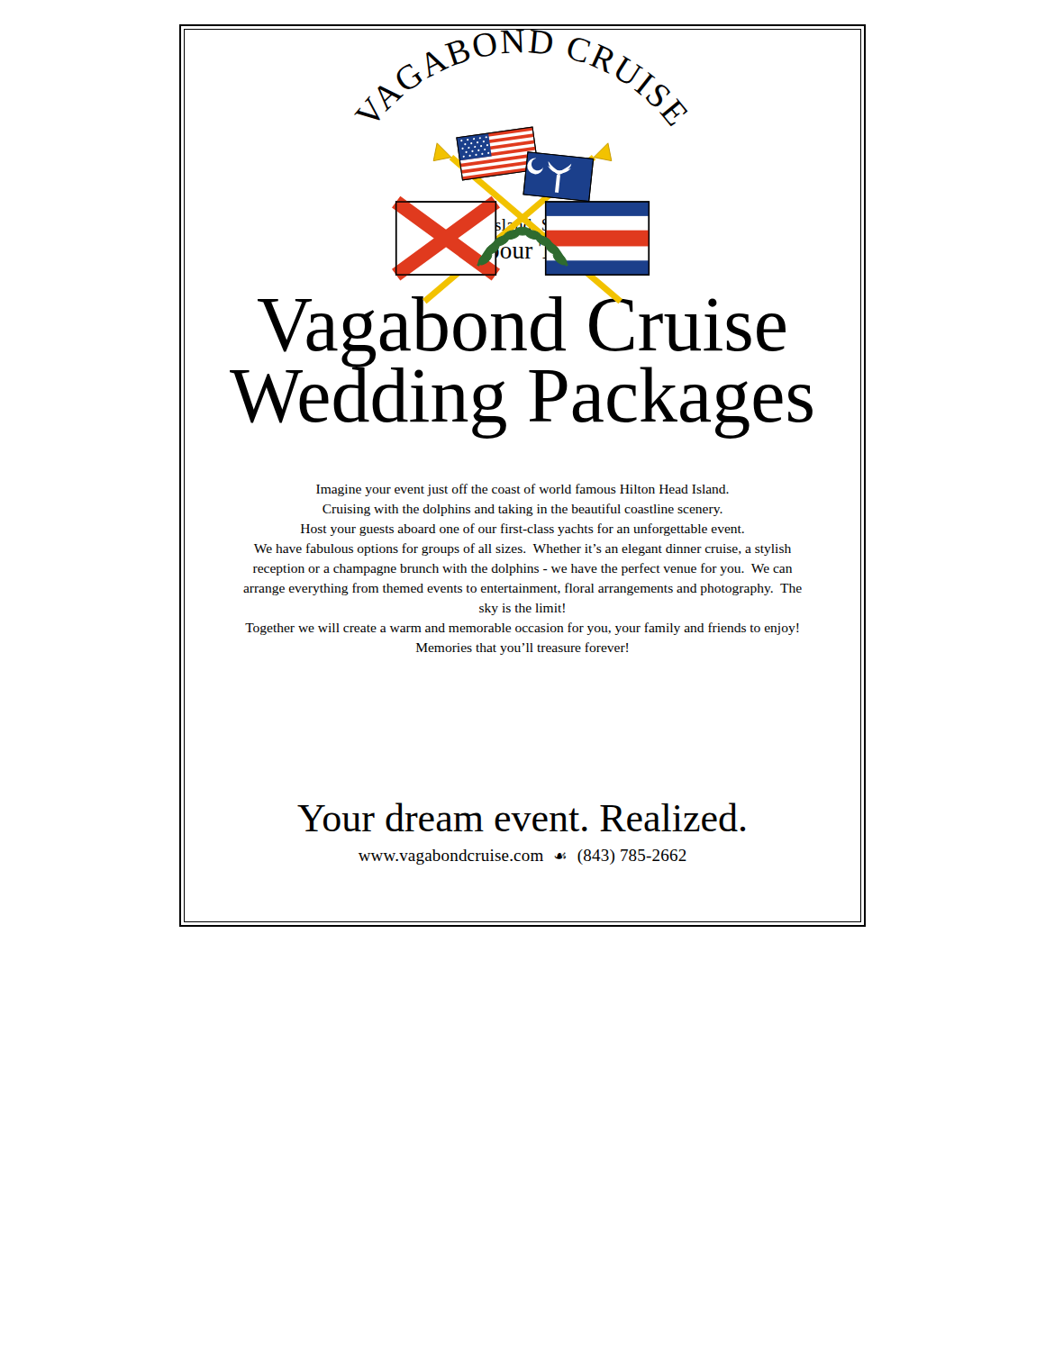VAGABOND CRUISE
Hilton Head Island, South Carolina Harbour Town
Vagabond Cruise Wedding Packages
Imagine your event just off the coast of world famous Hilton Head Island.
Cruising with the dolphins and taking in the beautiful coastline scenery.
Host your guests aboard one of our first-class yachts for an unforgettable event.
We have fabulous options for groups of all sizes. Whether it’s an elegant dinner cruise, a stylish reception or a champagne brunch with the dolphins - we have the perfect venue for you. We can arrange everything from themed events to entertainment, floral arrangements and photography. The sky is the limit!
Together we will create a warm and memorable occasion for you, your family and friends to enjoy!
Memories that you’ll treasure forever!
Your dream event. Realized.
www.vagabondcruise.com ☙ (843) 785-2662